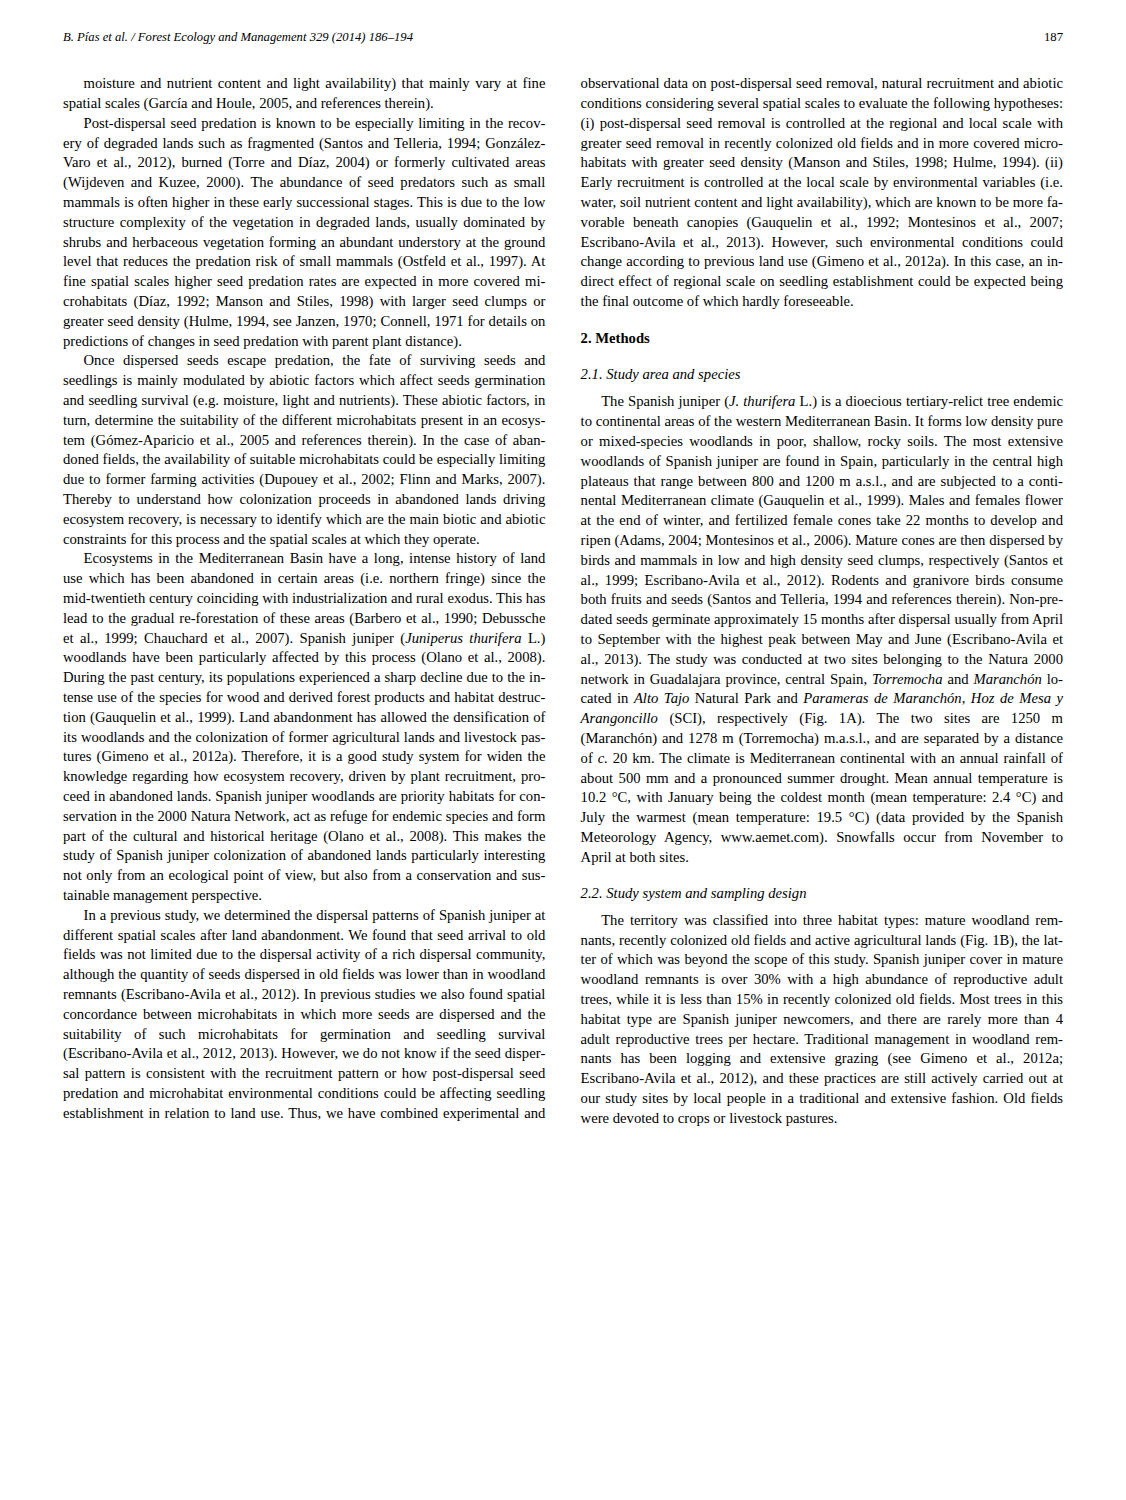B. Pías et al. / Forest Ecology and Management 329 (2014) 186–194 187
moisture and nutrient content and light availability) that mainly vary at fine spatial scales (García and Houle, 2005, and references therein).
Post-dispersal seed predation is known to be especially limiting in the recovery of degraded lands such as fragmented (Santos and Telleria, 1994; González-Varo et al., 2012), burned (Torre and Díaz, 2004) or formerly cultivated areas (Wijdeven and Kuzee, 2000). The abundance of seed predators such as small mammals is often higher in these early successional stages. This is due to the low structure complexity of the vegetation in degraded lands, usually dominated by shrubs and herbaceous vegetation forming an abundant understory at the ground level that reduces the predation risk of small mammals (Ostfeld et al., 1997). At fine spatial scales higher seed predation rates are expected in more covered microhabitats (Díaz, 1992; Manson and Stiles, 1998) with larger seed clumps or greater seed density (Hulme, 1994, see Janzen, 1970; Connell, 1971 for details on predictions of changes in seed predation with parent plant distance).
Once dispersed seeds escape predation, the fate of surviving seeds and seedlings is mainly modulated by abiotic factors which affect seeds germination and seedling survival (e.g. moisture, light and nutrients). These abiotic factors, in turn, determine the suitability of the different microhabitats present in an ecosystem (Gómez-Aparicio et al., 2005 and references therein). In the case of abandoned fields, the availability of suitable microhabitats could be especially limiting due to former farming activities (Dupouey et al., 2002; Flinn and Marks, 2007). Thereby to understand how colonization proceeds in abandoned lands driving ecosystem recovery, is necessary to identify which are the main biotic and abiotic constraints for this process and the spatial scales at which they operate.
Ecosystems in the Mediterranean Basin have a long, intense history of land use which has been abandoned in certain areas (i.e. northern fringe) since the mid-twentieth century coinciding with industrialization and rural exodus. This has lead to the gradual re-forestation of these areas (Barbero et al., 1990; Debussche et al., 1999; Chauchard et al., 2007). Spanish juniper (Juniperus thurifera L.) woodlands have been particularly affected by this process (Olano et al., 2008). During the past century, its populations experienced a sharp decline due to the intense use of the species for wood and derived forest products and habitat destruction (Gauquelin et al., 1999). Land abandonment has allowed the densification of its woodlands and the colonization of former agricultural lands and livestock pastures (Gimeno et al., 2012a). Therefore, it is a good study system for widen the knowledge regarding how ecosystem recovery, driven by plant recruitment, proceed in abandoned lands. Spanish juniper woodlands are priority habitats for conservation in the 2000 Natura Network, act as refuge for endemic species and form part of the cultural and historical heritage (Olano et al., 2008). This makes the study of Spanish juniper colonization of abandoned lands particularly interesting not only from an ecological point of view, but also from a conservation and sustainable management perspective.
In a previous study, we determined the dispersal patterns of Spanish juniper at different spatial scales after land abandonment. We found that seed arrival to old fields was not limited due to the dispersal activity of a rich dispersal community, although the quantity of seeds dispersed in old fields was lower than in woodland remnants (Escribano-Avila et al., 2012). In previous studies we also found spatial concordance between microhabitats in which more seeds are dispersed and the suitability of such microhabitats for germination and seedling survival (Escribano-Avila et al., 2012, 2013). However, we do not know if the seed dispersal pattern is consistent with the recruitment pattern or how post-dispersal seed predation and microhabitat environmental conditions could be affecting seedling establishment in relation to land use. Thus, we have combined experimental and observational data on post-dispersal seed removal, natural recruitment and abiotic conditions considering several spatial scales to evaluate the following hypotheses: (i) post-dispersal seed removal is controlled at the regional and local scale with greater seed removal in recently colonized old fields and in more covered microhabitats with greater seed density (Manson and Stiles, 1998; Hulme, 1994). (ii) Early recruitment is controlled at the local scale by environmental variables (i.e. water, soil nutrient content and light availability), which are known to be more favorable beneath canopies (Gauquelin et al., 1992; Montesinos et al., 2007; Escribano-Avila et al., 2013). However, such environmental conditions could change according to previous land use (Gimeno et al., 2012a). In this case, an indirect effect of regional scale on seedling establishment could be expected being the final outcome of which hardly foreseeable.
2. Methods
2.1. Study area and species
The Spanish juniper (J. thurifera L.) is a dioecious tertiary-relict tree endemic to continental areas of the western Mediterranean Basin. It forms low density pure or mixed-species woodlands in poor, shallow, rocky soils. The most extensive woodlands of Spanish juniper are found in Spain, particularly in the central high plateaus that range between 800 and 1200 m a.s.l., and are subjected to a continental Mediterranean climate (Gauquelin et al., 1999). Males and females flower at the end of winter, and fertilized female cones take 22 months to develop and ripen (Adams, 2004; Montesinos et al., 2006). Mature cones are then dispersed by birds and mammals in low and high density seed clumps, respectively (Santos et al., 1999; Escribano-Avila et al., 2012). Rodents and granivore birds consume both fruits and seeds (Santos and Telleria, 1994 and references therein). Non-predated seeds germinate approximately 15 months after dispersal usually from April to September with the highest peak between May and June (Escribano-Avila et al., 2013). The study was conducted at two sites belonging to the Natura 2000 network in Guadalajara province, central Spain, Torremocha and Maranchón located in Alto Tajo Natural Park and Parameras de Maranchón, Hoz de Mesa y Arangoncillo (SCI), respectively (Fig. 1 A). The two sites are 1250 m (Maranchón) and 1278 m (Torremocha) m.a.s.l., and are separated by a distance of c. 20 km. The climate is Mediterranean continental with an annual rainfall of about 500 mm and a pronounced summer drought. Mean annual temperature is 10.2 °C, with January being the coldest month (mean temperature: 2.4 °C) and July the warmest (mean temperature: 19.5 °C) (data provided by the Spanish Meteorology Agency, www.aemet.com). Snowfalls occur from November to April at both sites.
2.2. Study system and sampling design
The territory was classified into three habitat types: mature woodland remnants, recently colonized old fields and active agricultural lands (Fig. 1 B), the latter of which was beyond the scope of this study. Spanish juniper cover in mature woodland remnants is over 30% with a high abundance of reproductive adult trees, while it is less than 15% in recently colonized old fields. Most trees in this habitat type are Spanish juniper newcomers, and there are rarely more than 4 adult reproductive trees per hectare. Traditional management in woodland remnants has been logging and extensive grazing (see Gimeno et al., 2012a; Escribano-Avila et al., 2012), and these practices are still actively carried out at our study sites by local people in a traditional and extensive fashion. Old fields were devoted to crops or livestock pastures.